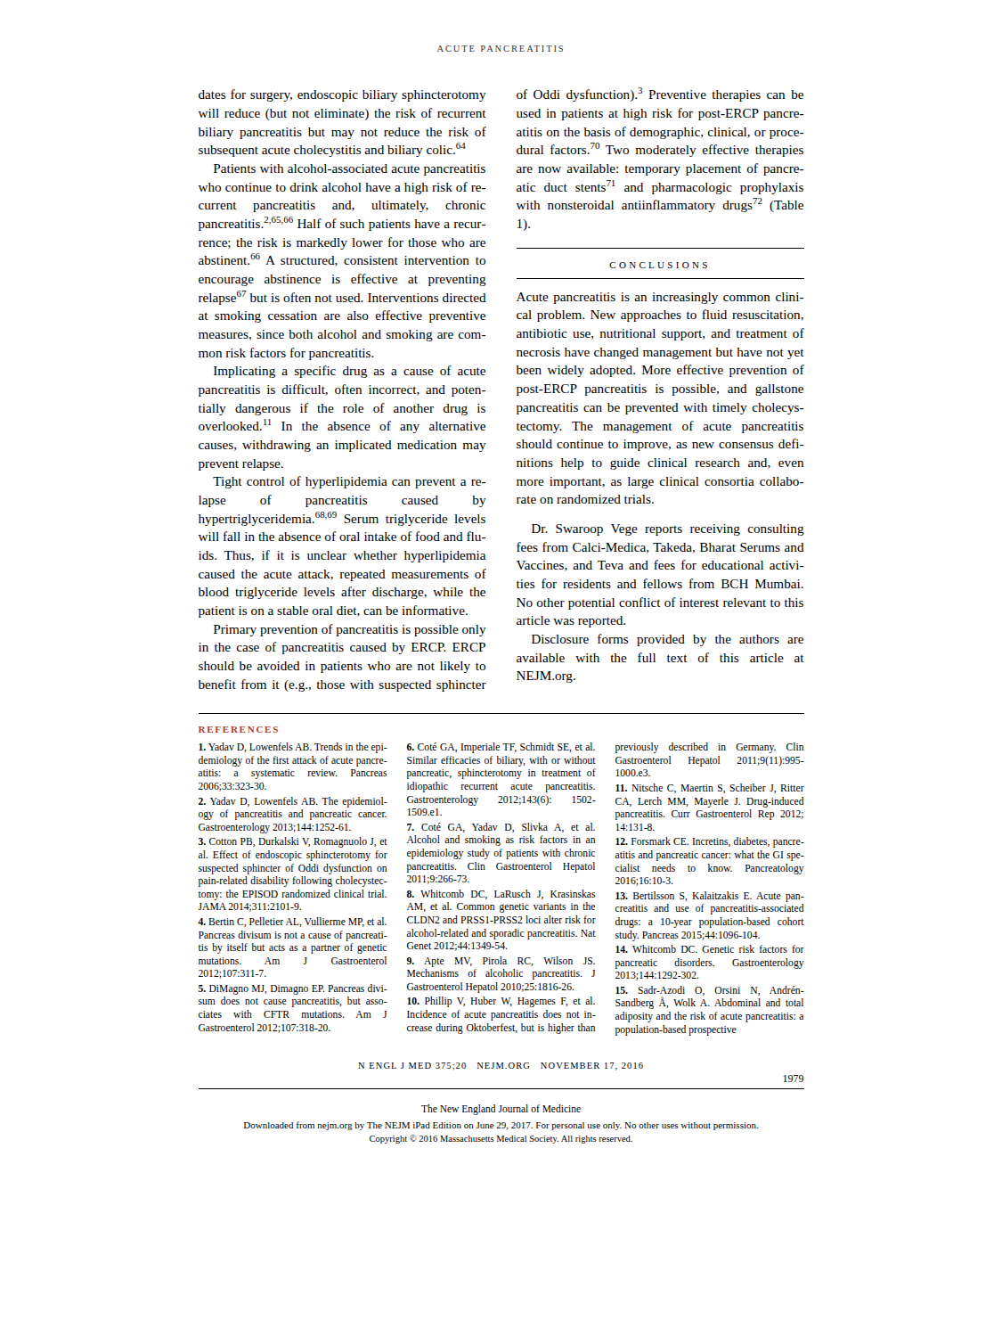Acute Pancreatitis
dates for surgery, endoscopic biliary sphincterotomy will reduce (but not eliminate) the risk of recurrent biliary pancreatitis but may not reduce the risk of subsequent acute cholecystitis and biliary colic.64
Patients with alcohol-associated acute pancreatitis who continue to drink alcohol have a high risk of recurrent pancreatitis and, ultimately, chronic pancreatitis.2,65,66 Half of such patients have a recurrence; the risk is markedly lower for those who are abstinent.66 A structured, consistent intervention to encourage abstinence is effective at preventing relapse67 but is often not used. Interventions directed at smoking cessation are also effective preventive measures, since both alcohol and smoking are common risk factors for pancreatitis.
Implicating a specific drug as a cause of acute pancreatitis is difficult, often incorrect, and potentially dangerous if the role of another drug is overlooked.11 In the absence of any alternative causes, withdrawing an implicated medication may prevent relapse.
Tight control of hyperlipidemia can prevent a relapse of pancreatitis caused by hypertriglyceridemia.68,69 Serum triglyceride levels will fall in the absence of oral intake of food and fluids. Thus, if it is unclear whether hyperlipidemia caused the acute attack, repeated measurements of blood triglyceride levels after discharge, while the patient is on a stable oral diet, can be informative.
Primary prevention of pancreatitis is possible only in the case of pancreatitis caused by ERCP. ERCP should be avoided in patients who are not likely to benefit from it (e.g., those with suspected sphincter of Oddi dysfunction).3 Preventive therapies can be used in patients at high risk for post-ERCP pancreatitis on the basis of demographic, clinical, or procedural factors.70 Two moderately effective therapies are now available: temporary placement of pancreatic duct stents71 and pharmacologic prophylaxis with nonsteroidal antiinflammatory drugs72 (Table 1).
Conclusions
Acute pancreatitis is an increasingly common clinical problem. New approaches to fluid resuscitation, antibiotic use, nutritional support, and treatment of necrosis have changed management but have not yet been widely adopted. More effective prevention of post-ERCP pancreatitis is possible, and gallstone pancreatitis can be prevented with timely cholecystectomy. The management of acute pancreatitis should continue to improve, as new consensus definitions help to guide clinical research and, even more important, as large clinical consortia collaborate on randomized trials.
Dr. Swaroop Vege reports receiving consulting fees from Calci-Medica, Takeda, Bharat Serums and Vaccines, and Teva and fees for educational activities for residents and fellows from BCH Mumbai. No other potential conflict of interest relevant to this article was reported.
Disclosure forms provided by the authors are available with the full text of this article at NEJM.org.
References
1. Yadav D, Lowenfels AB. Trends in the epidemiology of the first attack of acute pancreatitis: a systematic review. Pancreas 2006;33:323-30.
2. Yadav D, Lowenfels AB. The epidemiology of pancreatitis and pancreatic cancer. Gastroenterology 2013;144:1252-61.
3. Cotton PB, Durkalski V, Romagnuolo J, et al. Effect of endoscopic sphincterotomy for suspected sphincter of Oddi dysfunction on pain-related disability following cholecystectomy: the EPISOD randomized clinical trial. JAMA 2014;311:2101-9.
4. Bertin C, Pelletier AL, Vullierme MP, et al. Pancreas divisum is not a cause of pancreatitis by itself but acts as a partner of genetic mutations. Am J Gastroenterol 2012;107:311-7.
5. DiMagno MJ, Dimagno EP. Pancreas divisum does not cause pancreatitis, but associates with CFTR mutations. Am J Gastroenterol 2012;107:318-20.
6. Coté GA, Imperiale TF, Schmidt SE, et al. Similar efficacies of biliary, with or without pancreatic, sphincterotomy in treatment of idiopathic recurrent acute pancreatitis. Gastroenterology 2012;143(6): 1502-1509.e1.
7. Coté GA, Yadav D, Slivka A, et al. Alcohol and smoking as risk factors in an epidemiology study of patients with chronic pancreatitis. Clin Gastroenterol Hepatol 2011;9:266-73.
8. Whitcomb DC, LaRusch J, Krasinskas AM, et al. Common genetic variants in the CLDN2 and PRSS1-PRSS2 loci alter risk for alcohol-related and sporadic pancreatitis. Nat Genet 2012;44:1349-54.
9. Apte MV, Pirola RC, Wilson JS. Mechanisms of alcoholic pancreatitis. J Gastroenterol Hepatol 2010;25:1816-26.
10. Phillip V, Huber W, Hagemes F, et al. Incidence of acute pancreatitis does not increase during Oktoberfest, but is higher than previously described in Germany. Clin Gastroenterol Hepatol 2011;9(11):995-1000.e3.
11. Nitsche C, Maertin S, Scheiber J, Ritter CA, Lerch MM, Mayerle J. Drug-induced pancreatitis. Curr Gastroenterol Rep 2012; 14:131-8.
12. Forsmark CE. Incretins, diabetes, pancreatitis and pancreatic cancer: what the GI specialist needs to know. Pancreatology 2016;16:10-3.
13. Bertilsson S, Kalaitzakis E. Acute pancreatitis and use of pancreatitis-associated drugs: a 10-year population-based cohort study. Pancreas 2015;44:1096-104.
14. Whitcomb DC. Genetic risk factors for pancreatic disorders. Gastroenterology 2013;144:1292-302.
15. Sadr-Azodi O, Orsini N, Andrén-Sandberg Å, Wolk A. Abdominal and total adiposity and the risk of acute pancreatitis: a population-based prospective
N Engl J Med 375;20 nejm.org November 17, 2016
1979
The New England Journal of Medicine
Downloaded from nejm.org by The NEJM iPad Edition on June 29, 2017. For personal use only. No other uses without permission.
Copyright © 2016 Massachusetts Medical Society. All rights reserved.